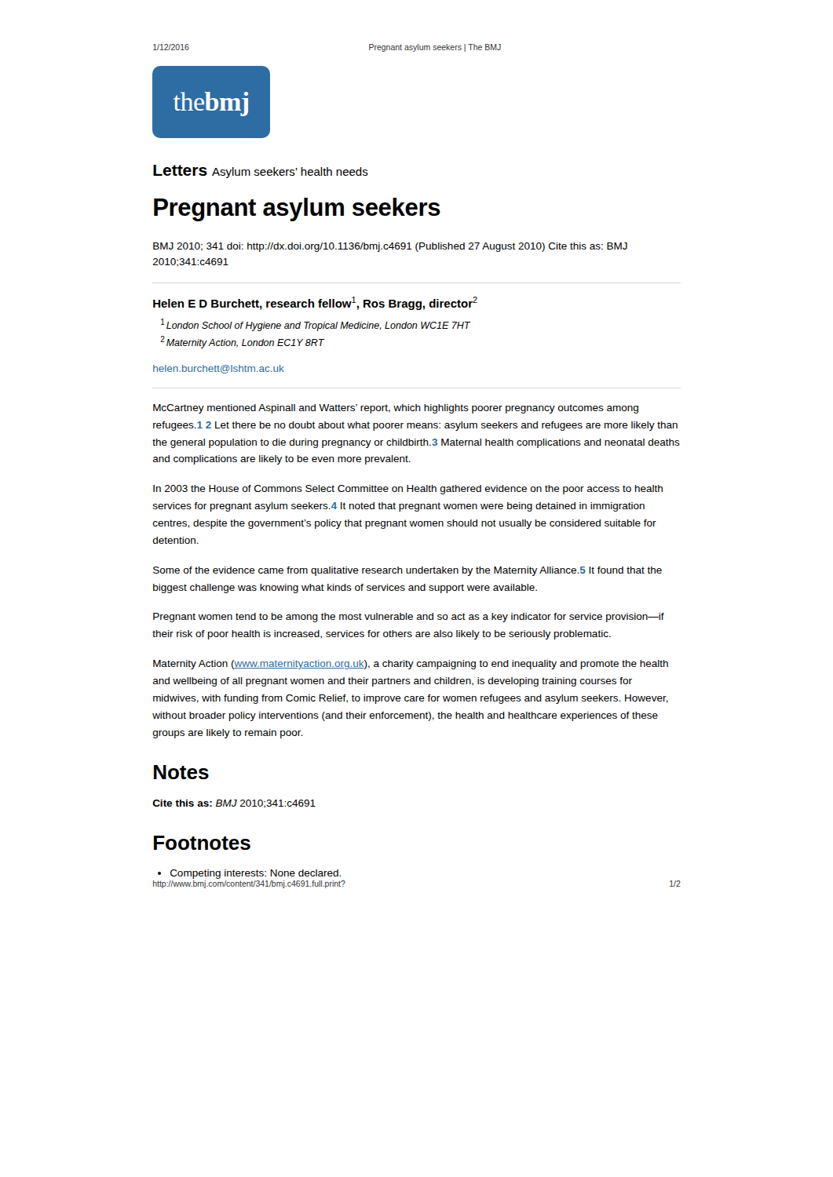1/12/2016
Pregnant asylum seekers | The BMJ
the bmj
Letters Asylum seekers’ health needs
Pregnant asylum seekers
BMJ 2010; 341 doi: http://dx.doi.org/10.1136/bmj.c4691 (Published 27 August 2010) Cite this as: BMJ 2010;341:c4691
Helen E D Burchett, research fellow1, Ros Bragg, director2
1London School of Hygiene and Tropical Medicine, London WC1E 7HT
2Maternity Action, London EC1Y 8RT
helen.burchett@lshtm.ac.uk
McCartney mentioned Aspinall and Watters’ report, which highlights poorer pregnancy outcomes among refugees.1 2 Let there be no doubt about what poorer means: asylum seekers and refugees are more likely than the general population to die during pregnancy or childbirth.3 Maternal health complications and neonatal deaths and complications are likely to be even more prevalent.
In 2003 the House of Commons Select Committee on Health gathered evidence on the poor access to health services for pregnant asylum seekers.4 It noted that pregnant women were being detained in immigration centres, despite the government’s policy that pregnant women should not usually be considered suitable for detention.
Some of the evidence came from qualitative research undertaken by the Maternity Alliance.5 It found that the biggest challenge was knowing what kinds of services and support were available.
Pregnant women tend to be among the most vulnerable and so act as a key indicator for service provision—if their risk of poor health is increased, services for others are also likely to be seriously problematic.
Maternity Action (www.maternityaction.org.uk), a charity campaigning to end inequality and promote the health and wellbeing of all pregnant women and their partners and children, is developing training courses for midwives, with funding from Comic Relief, to improve care for women refugees and asylum seekers. However, without broader policy interventions (and their enforcement), the health and healthcare experiences of these groups are likely to remain poor.
Notes
Cite this as: BMJ 2010;341:c4691
Footnotes
Competing interests: None declared.
http://www.bmj.com/content/341/bmj.c4691.full.print?
1/2